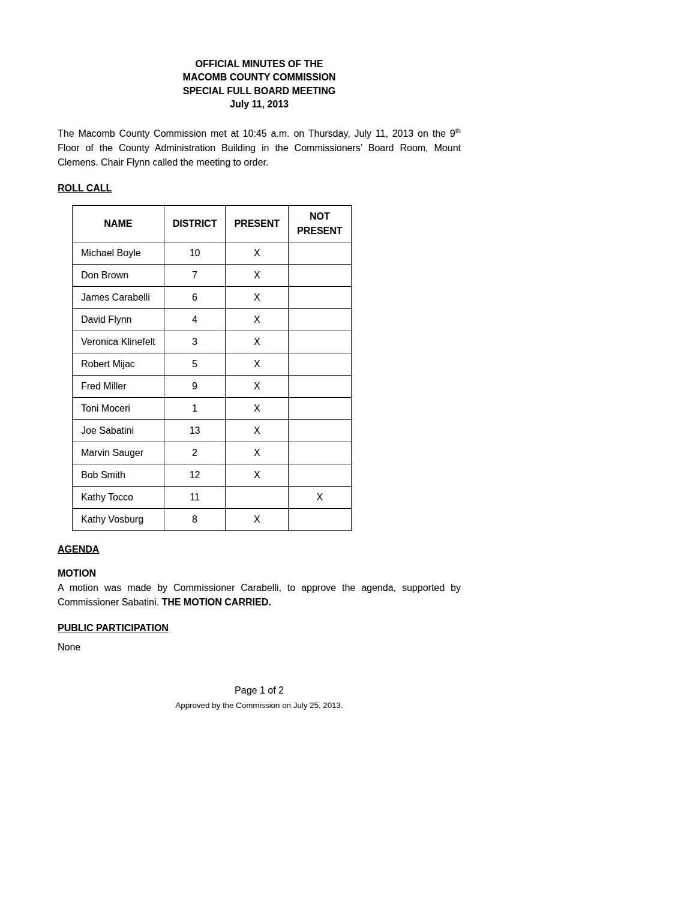OFFICIAL MINUTES OF THE
MACOMB COUNTY COMMISSION
SPECIAL FULL BOARD MEETING
July 11, 2013
The Macomb County Commission met at 10:45 a.m. on Thursday, July 11, 2013 on the 9th Floor of the County Administration Building in the Commissioners’ Board Room, Mount Clemens. Chair Flynn called the meeting to order.
ROLL CALL
| NAME | DISTRICT | PRESENT | NOT PRESENT |
| --- | --- | --- | --- |
| Michael Boyle | 10 | X | |
| Don Brown | 7 | X | |
| James Carabelli | 6 | X | |
| David Flynn | 4 | X | |
| Veronica Klinefelt | 3 | X | |
| Robert Mijac | 5 | X | |
| Fred Miller | 9 | X | |
| Toni Moceri | 1 | X | |
| Joe Sabatini | 13 | X | |
| Marvin Sauger | 2 | X | |
| Bob Smith | 12 | X | |
| Kathy Tocco | 11 | | X |
| Kathy Vosburg | 8 | X | |
AGENDA
MOTION
A motion was made by Commissioner Carabelli, to approve the agenda, supported by Commissioner Sabatini. THE MOTION CARRIED.
PUBLIC PARTICIPATION
None
Page 1 of 2
Approved by the Commission on July 25, 2013.